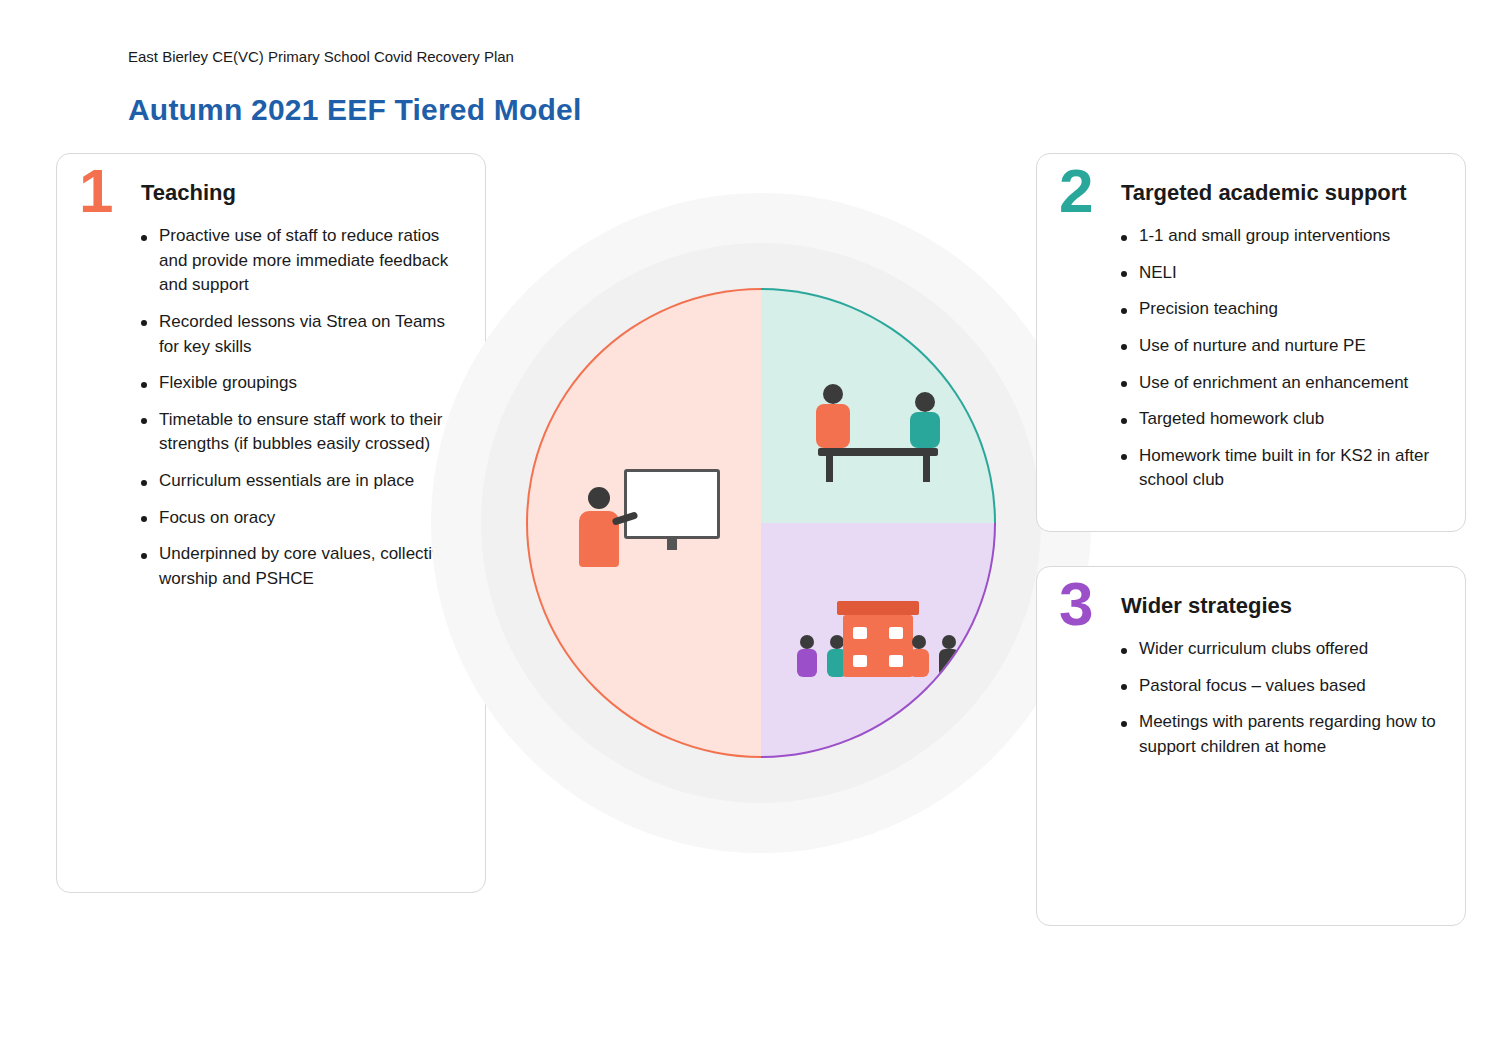East Bierley CE(VC) Primary School Covid Recovery Plan
Autumn 2021 EEF Tiered Model
1
Teaching
Proactive use of staff to reduce ratios and provide more immediate feedback and support
Recorded lessons via Strea on Teams for key skills
Flexible groupings
Timetable to ensure staff work to their strengths (if bubbles easily crossed)
Curriculum essentials are in place
Focus on oracy
Underpinned by core values, collective worship and PSHCE
2
Targeted academic support
1-1 and small group interventions
NELI
Precision teaching
Use of nurture and nurture PE
Use of enrichment an enhancement
Targeted homework club
Homework time built in for KS2 in after school club
3
Wider strategies
Wider curriculum clubs offered
Pastoral focus – values based
Meetings with parents regarding how to support children at home